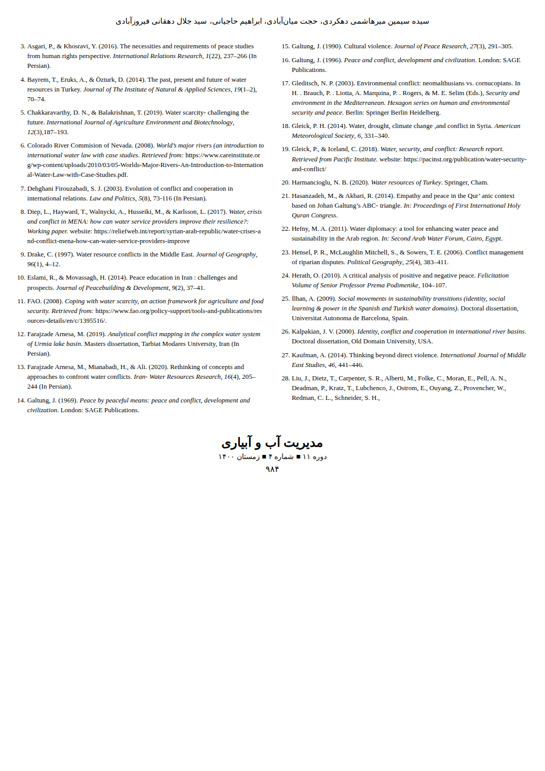سیده سیمین میرهاشمی دهکردی، حجت میان‌آبادی، ابراهیم حاجیانی، سید جلال دهقانی فیروزآبادی
Asgari, P., & Khosravi, Y. (2016). The necessities and requirements of peace studies from human rights perspective. International Relations Research, 1(22), 237–266 (In Persian).
Bayrem, T., Eruks, A., & Özturk, D. (2014). The past, present and future of water resources in Turkey. Journal of The Institute of Natural & Applied Sciences, 19(1–2), 70–74.
Chakkaravarthy, D. N., & Balakrishnan, T. (2019). Water scarcity- challenging the future. International Journal of Agriculture Environment and Biotechnology, 12(3),187–193.
Colorado River Commision of Nevada. (2008). World’s major rivers (an introduction to international water law with case studies. Retrieved from: https://www.careinstitute.org/wp-content/uploads/2010/03/05-Worlds-Major-Rivers-An-Introduction-to-International-Water-Law-with-Case-Studies.pdf.
Dehghani Firouzabadi, S. J. (2003). Evolution of conflict and cooperation in international relations. Law and Politics, 5(8), 73-116 (In Persian).
Diep, L., Hayward, T., Walnycki, A., Husseiki, M., & Karlsson, L. (2017). Water, crisis and conflict in MENA: how can water service providers improve their resilience?: Working paper. website: https://reliefweb.int/report/syrian-arab-republic/water-crises-and-conflict-mena-how-can-water-service-providers-improve
Drake, C. (1997). Water resource conflicts in the Middle East. Journal of Geography, 96(1), 4–12.
Eslami, R., & Movassagh, H. (2014). Peace education in Iran : challenges and prospects. Journal of Peacebuilding & Development, 9(2), 37–41.
FAO. (2008). Coping with water scarcity, an action framework for agriculture and food security. Retrieved from: https://www.fao.org/policy-support/tools-and-publications/resources-details/en/c/1395516/.
Farajzade Arnesa, M. (2019). Analytical conflict mapping in the complex water system of Urmia lake basin. Masters dissertation, Tarbiat Modares University, Iran (In Persian).
Farajzade Arnesa, M., Mianabadi, H., & Ali. (2020). Rethinking of concepts and approaches to confront water conflicts. Iran- Water Resources Research, 16(4), 205–244 (In Persian).
Galtung, J. (1969). Peace by peaceful means: peace and conflict, development and civilization. London: SAGE Publications.
Galtung, J. (1990). Cultural violence. Journal of Peace Research, 27(3), 291–305.
Galtung, J. (1996). Peace and conflict, development and civilization. London: SAGE Publications.
Gleditsch, N. P. (2003). Environmental conflict: neomalthusians vs. cornucopians. In H. . Brauch, P. . Liotta, A. Marquina, P. . Rogers, & M. E. Selim (Eds.), Security and environment in the Mediterranean. Hexagon series on human and environmental security and peace. Berlin: Springer Berlin Heidelberg.
Gleick, P. H. (2014). Water, drought, climate change ,and conflict in Syria. American Meteorological Society, 6, 331–340.
Gleick, P., & Iceland, C. (2018). Water, security, and conflict: Research report. Retrieved from Pacific Institute. website: https://pacinst.org/publication/water-security-and-conflict/
Harmancioglu, N. B. (2020). Water resources of Turkey. Springer, Cham.
Hasanzadeh, M., & Akbari, R. (2014). Empathy and peace in the Qur’ anic context based on Johan Galtung’s ABC- triangle. In: Proceedings of First International Holy Quran Congress.
Hefny, M. A. (2011). Water diplomacy: a tool for enhancing water peace and sustainability in the Arab region. In: Second Arab Water Forum, Cairo, Egypt.
Hensel, P. R., McLaughlin Mitchell, S., & Sowers, T. E. (2006). Conflict management of riparian disputes. Political Geography, 25(4), 383–411.
Herath, O. (2010). A critical analysis of positive and negative peace. Felicitation Volume of Senior Professor Prema Podimenike, 104–107.
İlhan, A. (2009). Social movements in sustainability transitions (identity, social learning & power in the Spanish and Turkish water domains). Doctoral dissertation, Universitat Autonoma de Barcelona, Spain.
Kalpakian, J. V. (2000). Identity, conflict and cooperation in international river basins. Doctoral dissertation, Old Domain University, USA.
Kaufman, A. (2014). Thinking beyond direct violence. International Journal of Middle East Studies, 46, 441–446.
Liu, J., Dietz, T., Carpenter, S. R., Alberti, M., Folke, C., Moran, E., Pell, A. N., Deadman, P., Kratz, T., Lubchenco, J., Ostrom, E., Ouyang, Z., Provencher, W., Redman, C. L., Schneider, S. H.,
مدیریت آب و آبیاری
دوره ۱۱ ■ شماره ۴ ■ زمستان ۱۴۰۰
۹۸۴